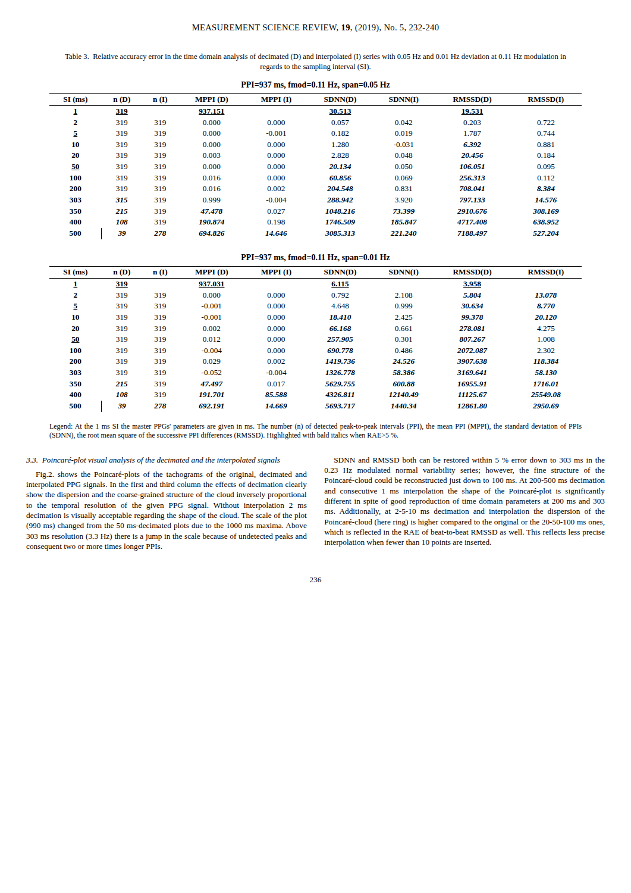MEASUREMENT SCIENCE REVIEW, 19, (2019), No. 5, 232-240
Table 3. Relative accuracy error in the time domain analysis of decimated (D) and interpolated (I) series with 0.05 Hz and 0.01 Hz deviation at 0.11 Hz modulation in regards to the sampling interval (SI).
PPI=937 ms, fmod=0.11 Hz, span=0.05 Hz
| SI (ms) | n (D) | n (I) | MPPI (D) | MPPI (I) | SDNN(D) | SDNN(I) | RMSSD(D) | RMSSD(I) |
| --- | --- | --- | --- | --- | --- | --- | --- | --- |
| 1 | 319 | | 937.151 | | 30.513 | | 19.531 | |
| 2 | 319 | 319 | 0.000 | 0.000 | 0.057 | 0.042 | 0.203 | 0.722 |
| 5 | 319 | 319 | 0.000 | -0.001 | 0.182 | 0.019 | 1.787 | 0.744 |
| 10 | 319 | 319 | 0.000 | 0.000 | 1.280 | -0.031 | 6.392 | 0.881 |
| 20 | 319 | 319 | 0.003 | 0.000 | 2.828 | 0.048 | 20.456 | 0.184 |
| 50 | 319 | 319 | 0.000 | 0.000 | 20.134 | 0.050 | 106.051 | 0.095 |
| 100 | 319 | 319 | 0.016 | 0.000 | 60.856 | 0.069 | 256.313 | 0.112 |
| 200 | 319 | 319 | 0.016 | 0.002 | 204.548 | 0.831 | 708.041 | 8.384 |
| 303 | 315 | 319 | 0.999 | -0.004 | 288.942 | 3.920 | 797.133 | 14.576 |
| 350 | 215 | 319 | 47.478 | 0.027 | 1048.216 | 73.399 | 2910.676 | 308.169 |
| 400 | 108 | 319 | 190.874 | 0.198 | 1746.509 | 185.847 | 4717.408 | 638.952 |
| 500 | 39 | 278 | 694.826 | 14.646 | 3085.313 | 221.240 | 7188.497 | 527.204 |
PPI=937 ms, fmod=0.11 Hz, span=0.01 Hz
| SI (ms) | n (D) | n (I) | MPPI (D) | MPPI (I) | SDNN(D) | SDNN(I) | RMSSD(D) | RMSSD(I) |
| --- | --- | --- | --- | --- | --- | --- | --- | --- |
| 1 | 319 | | 937.031 | | 6.115 | | 3.958 | |
| 2 | 319 | 319 | 0.000 | 0.000 | 0.792 | 2.108 | 5.804 | 13.078 |
| 5 | 319 | 319 | -0.001 | 0.000 | 4.648 | 0.999 | 30.634 | 8.770 |
| 10 | 319 | 319 | -0.001 | 0.000 | 18.410 | 2.425 | 99.378 | 20.120 |
| 20 | 319 | 319 | 0.002 | 0.000 | 66.168 | 0.661 | 278.081 | 4.275 |
| 50 | 319 | 319 | 0.012 | 0.000 | 257.905 | 0.301 | 807.267 | 1.008 |
| 100 | 319 | 319 | -0.004 | 0.000 | 690.778 | 0.486 | 2072.087 | 2.302 |
| 200 | 319 | 319 | 0.029 | 0.002 | 1419.736 | 24.526 | 3907.638 | 118.384 |
| 303 | 319 | 319 | -0.052 | -0.004 | 1326.778 | 58.386 | 3169.641 | 58.130 |
| 350 | 215 | 319 | 47.497 | 0.017 | 5629.755 | 600.88 | 16955.91 | 1716.01 |
| 400 | 108 | 319 | 191.701 | 85.588 | 4326.811 | 12140.49 | 11125.67 | 25549.08 |
| 500 | 39 | 278 | 692.191 | 14.669 | 5693.717 | 1440.34 | 12861.80 | 2950.69 |
Legend: At the 1 ms SI the master PPGs' parameters are given in ms. The number (n) of detected peak-to-peak intervals (PPI), the mean PPI (MPPI), the standard deviation of PPIs (SDNN), the root mean square of the successive PPI differences (RMSSD). Highlighted with bald italics when RAE>5 %.
3.3. Poincaré-plot visual analysis of the decimated and the interpolated signals
Fig.2. shows the Poincaré-plots of the tachograms of the original, decimated and interpolated PPG signals. In the first and third column the effects of decimation clearly show the dispersion and the coarse-grained structure of the cloud inversely proportional to the temporal resolution of the given PPG signal. Without interpolation 2 ms decimation is visually acceptable regarding the shape of the cloud. The scale of the plot (990 ms) changed from the 50 ms-decimated plots due to the 1000 ms maxima. Above 303 ms resolution (3.3 Hz) there is a jump in the scale because of undetected peaks and consequent two or more times longer PPIs.
SDNN and RMSSD both can be restored within 5 % error down to 303 ms in the 0.23 Hz modulated normal variability series; however, the fine structure of the Poincaré-cloud could be reconstructed just down to 100 ms. At 200-500 ms decimation and consecutive 1 ms interpolation the shape of the Poincaré-plot is significantly different in spite of good reproduction of time domain parameters at 200 ms and 303 ms. Additionally, at 2-5-10 ms decimation and interpolation the dispersion of the Poincaré-cloud (here ring) is higher compared to the original or the 20-50-100 ms ones, which is reflected in the RAE of beat-to-beat RMSSD as well. This reflects less precise interpolation when fewer than 10 points are inserted.
236